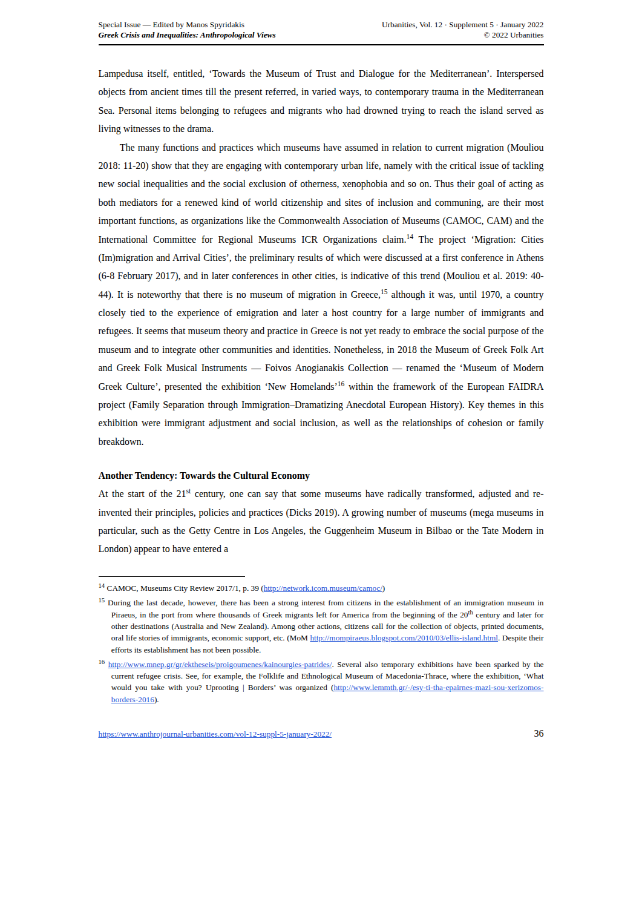Special Issue — Edited by Manos Spyridakis
Greek Crisis and Inequalities: Anthropological Views
Urbanities, Vol. 12 · Supplement 5 · January 2022
© 2022 Urbanities
Lampedusa itself, entitled, ‘Towards the Museum of Trust and Dialogue for the Mediterranean’. Interspersed objects from ancient times till the present referred, in varied ways, to contemporary trauma in the Mediterranean Sea. Personal items belonging to refugees and migrants who had drowned trying to reach the island served as living witnesses to the drama.
The many functions and practices which museums have assumed in relation to current migration (Mouliou 2018: 11-20) show that they are engaging with contemporary urban life, namely with the critical issue of tackling new social inequalities and the social exclusion of otherness, xenophobia and so on. Thus their goal of acting as both mediators for a renewed kind of world citizenship and sites of inclusion and communing, are their most important functions, as organizations like the Commonwealth Association of Museums (CAMOC, CAM) and the International Committee for Regional Museums ICR Organizations claim.14 The project ‘Migration: Cities (Im)migration and Arrival Cities’, the preliminary results of which were discussed at a first conference in Athens (6-8 February 2017), and in later conferences in other cities, is indicative of this trend (Mouliou et al. 2019: 40-44). It is noteworthy that there is no museum of migration in Greece,15 although it was, until 1970, a country closely tied to the experience of emigration and later a host country for a large number of immigrants and refugees. It seems that museum theory and practice in Greece is not yet ready to embrace the social purpose of the museum and to integrate other communities and identities. Nonetheless, in 2018 the Museum of Greek Folk Art and Greek Folk Musical Instruments — Foivos Anogianakis Collection — renamed the ‘Museum of Modern Greek Culture’, presented the exhibition ‘New Homelands’16 within the framework of the European FAIDRA project (Family Separation through Immigration–Dramatizing Anecdotal European History). Key themes in this exhibition were immigrant adjustment and social inclusion, as well as the relationships of cohesion or family breakdown.
Another Tendency: Towards the Cultural Economy
At the start of the 21st century, one can say that some museums have radically transformed, adjusted and re-invented their principles, policies and practices (Dicks 2019). A growing number of museums (mega museums in particular, such as the Getty Centre in Los Angeles, the Guggenheim Museum in Bilbao or the Tate Modern in London) appear to have entered a
14 CAMOC, Museums City Review 2017/1, p. 39 (http://network.icom.museum/camoc/)
15 During the last decade, however, there has been a strong interest from citizens in the establishment of an immigration museum in Piraeus, in the port from where thousands of Greek migrants left for America from the beginning of the 20th century and later for other destinations (Australia and New Zealand). Among other actions, citizens call for the collection of objects, printed documents, oral life stories of immigrants, economic support, etc. (MoM http://mompiraeus.blogspot.com/2010/03/ellis-island.html. Despite their efforts its establishment has not been possible.
16 http://www.mnep.gr/gr/ektheseis/proigoumenes/kainourgies-patrides/. Several also temporary exhibitions have been sparked by the current refugee crisis. See, for example, the Folklife and Ethnological Museum of Macedonia-Thrace, where the exhibition, ‘What would you take with you? Uprooting | Borders’ was organized (http://www.lemmth.gr/-/esy-ti-tha-epairnes-mazi-sou-xerizomos-borders-2016).
https://www.anthrojournal-urbanities.com/vol-12-suppl-5-january-2022/
36